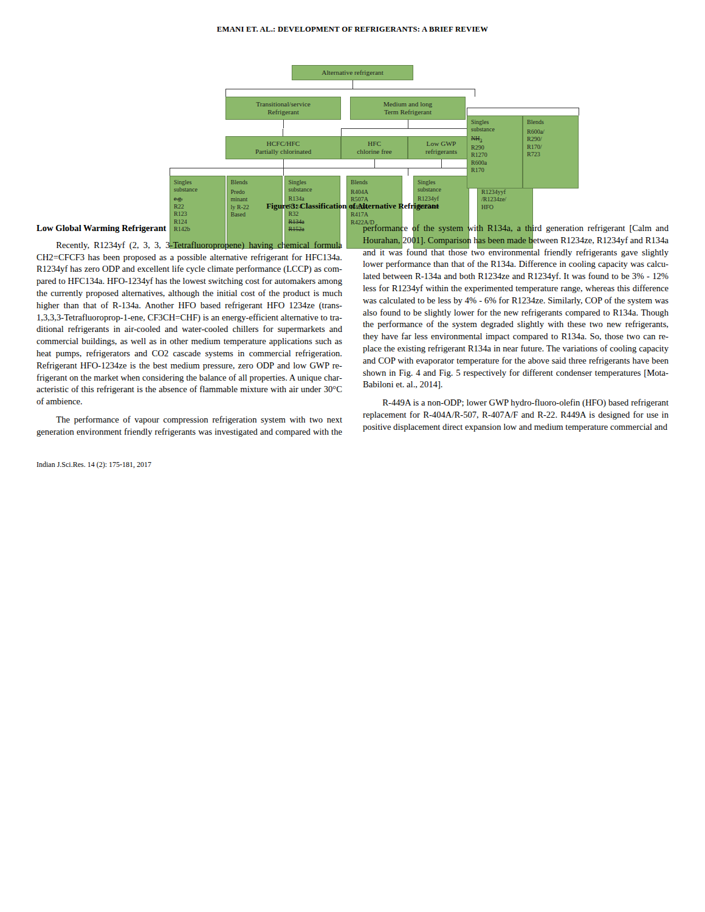EMANI ET. AL.: DEVELOPMENT OF REFRIGERANTS: A BRIEF REVIEW
| Alternative refrigerant |
| | Transitional/service Refrigerant | Medium and long Term Refrigerant | |
| | HCFC/HFC Partially chlorinated | HFC chlorine free | Low GWP refrigerants | Halogen free | |
| | Singles substance e.g. R22 R123 R124 R142b | Blends Predo minant ly R-22 Based | Singles substance R134a R124 R32 R134a R152a | Blends R404A R507A R410A R417A R422A/D | Singles substance R1234yf R1234ze | Blends R1234yyf /R1234ze/ HFO | |
| Singles substance NH 3 R290 R1270 R600a R170 | Blends R600a/ R290/ R170/ R723 |
Figure 3: Classification of Alternative Refrigerant
Low Global Warming Refrigerant
Recently, R1234yf (2, 3, 3, 3-Tetrafluoropropene) having chemical formula CH2=CFCF3 has been proposed as a possible alternative refrigerant for HFC134a. R1234yf has zero ODP and excellent life cycle climate performance (LCCP) as compared to HFC134a. HFO-1234yf has the lowest switching cost for automakers among the currently proposed alternatives, although the initial cost of the product is much higher than that of R-134a. Another HFO based refrigerant HFO 1234ze (trans-1,3,3,3-Tetrafluoroprop-1-ene, CF3CH=CHF) is an energy-efficient alternative to traditional refrigerants in air-cooled and water-cooled chillers for supermarkets and commercial buildings, as well as in other medium temperature applications such as heat pumps, refrigerators and CO2 cascade systems in commercial refrigeration. Refrigerant HFO-1234ze is the best medium pressure, zero ODP and low GWP refrigerant on the market when considering the balance of all properties. A unique characteristic of this refrigerant is the absence of flammable mixture with air under 30°C of ambience.
The performance of vapour compression refrigeration system with two next generation environment friendly refrigerants was investigated and compared with the performance of the system with R134a, a third generation refrigerant [Calm and Hourahan, 2001]. Comparison has been made between R1234ze, R1234yf and R134a and it was found that those two environmental friendly refrigerants gave slightly lower performance than that of the R134a. Difference in cooling capacity was calculated between R-134a and both R1234ze and R1234yf. It was found to be 3% - 12% less for R1234yf within the experimented temperature range, whereas this difference was calculated to be less by 4% - 6% for R1234ze. Similarly, COP of the system was also found to be slightly lower for the new refrigerants compared to R134a. Though the performance of the system degraded slightly with these two new refrigerants, they have far less environmental impact compared to R134a. So, those two can replace the existing refrigerant R134a in near future. The variations of cooling capacity and COP with evaporator temperature for the above said three refrigerants have been shown in Fig. 4 and Fig. 5 respectively for different condenser temperatures [Mota-Babiloni et. al., 2014].
R-449A is a non-ODP; lower GWP hydro-fluoro-olefin (HFO) based refrigerant replacement for R-404A/R-507, R-407A/F and R-22. R449A is designed for use in positive displacement direct expansion low and medium temperature commercial and
Indian J.Sci.Res. 14 (2): 175-181, 2017